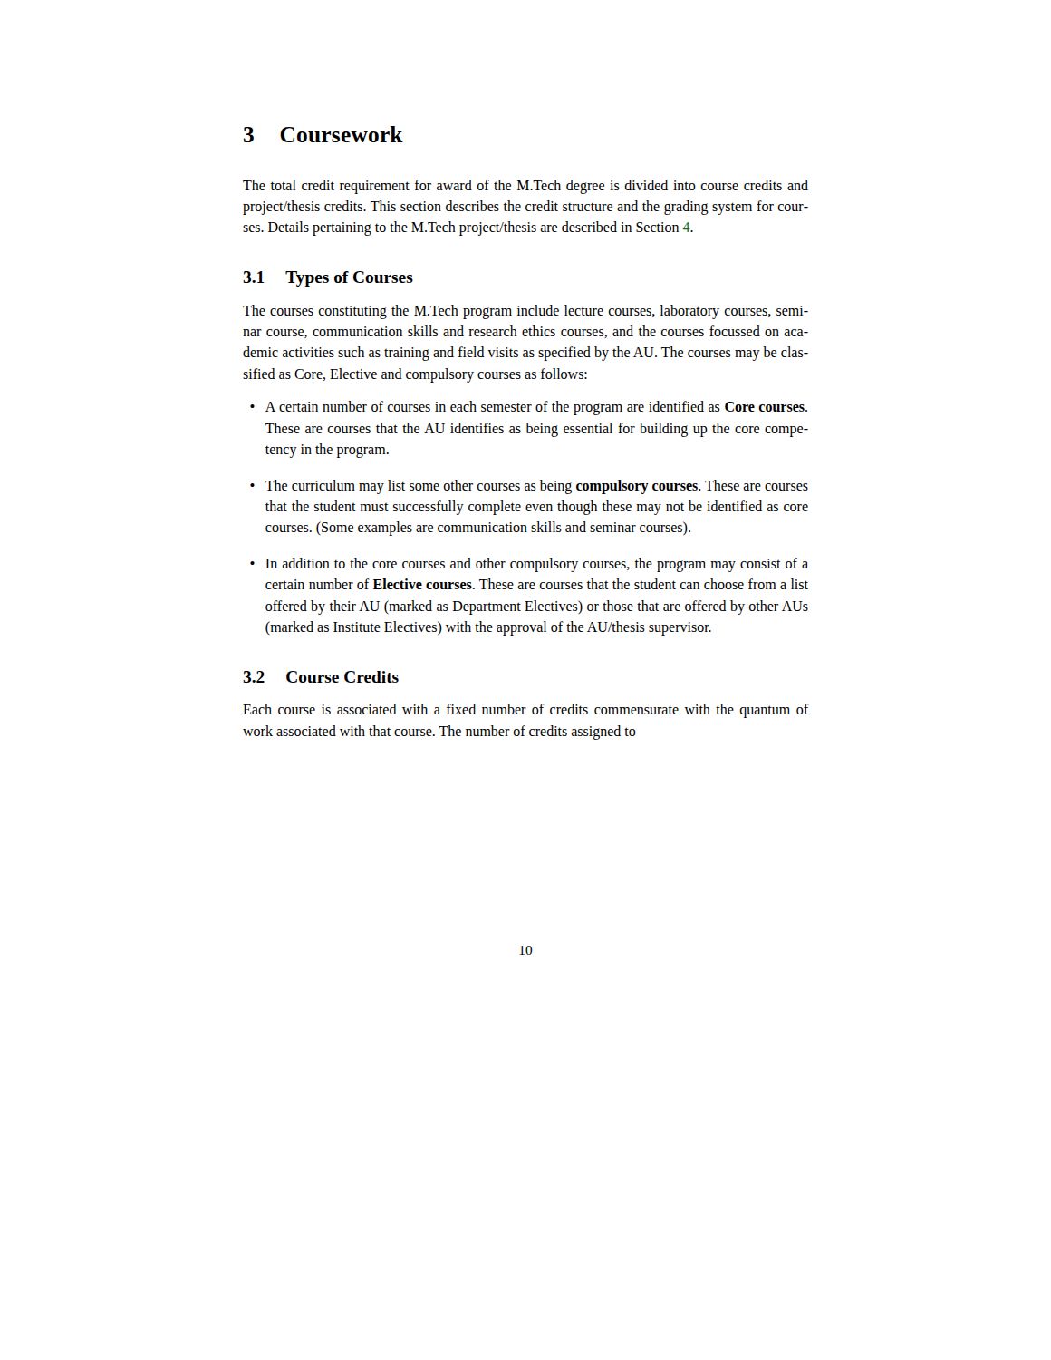3 Coursework
The total credit requirement for award of the M.Tech degree is divided into course credits and project/thesis credits. This section describes the credit structure and the grading system for courses. Details pertaining to the M.Tech project/thesis are described in Section 4.
3.1 Types of Courses
The courses constituting the M.Tech program include lecture courses, laboratory courses, seminar course, communication skills and research ethics courses, and the courses focussed on academic activities such as training and field visits as specified by the AU. The courses may be classified as Core, Elective and compulsory courses as follows:
A certain number of courses in each semester of the program are identified as Core courses. These are courses that the AU identifies as being essential for building up the core competency in the program.
The curriculum may list some other courses as being compulsory courses. These are courses that the student must successfully complete even though these may not be identified as core courses. (Some examples are communication skills and seminar courses).
In addition to the core courses and other compulsory courses, the program may consist of a certain number of Elective courses. These are courses that the student can choose from a list offered by their AU (marked as Department Electives) or those that are offered by other AUs (marked as Institute Electives) with the approval of the AU/thesis supervisor.
3.2 Course Credits
Each course is associated with a fixed number of credits commensurate with the quantum of work associated with that course. The number of credits assigned to
10